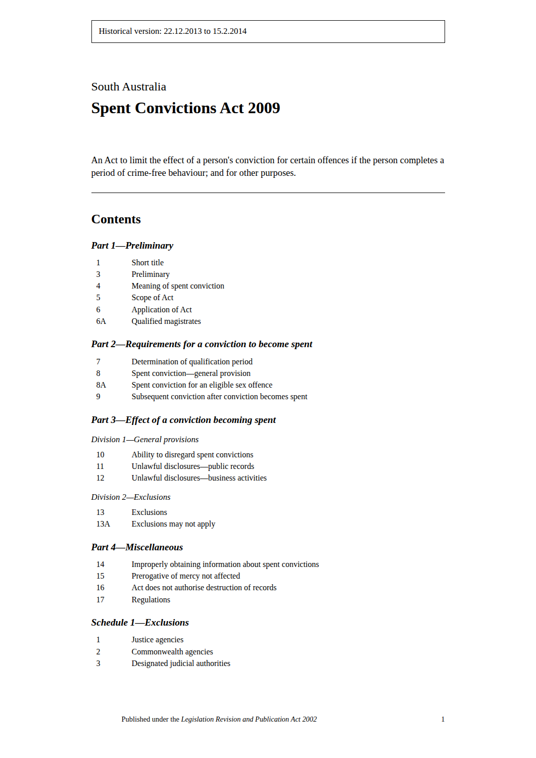Historical version: 22.12.2013 to 15.2.2014
South Australia
Spent Convictions Act 2009
An Act to limit the effect of a person's conviction for certain offences if the person completes a period of crime-free behaviour; and for other purposes.
Contents
Part 1—Preliminary
| 1 | Short title |
| 3 | Preliminary |
| 4 | Meaning of spent conviction |
| 5 | Scope of Act |
| 6 | Application of Act |
| 6A | Qualified magistrates |
Part 2—Requirements for a conviction to become spent
| 7 | Determination of qualification period |
| 8 | Spent conviction—general provision |
| 8A | Spent conviction for an eligible sex offence |
| 9 | Subsequent conviction after conviction becomes spent |
Part 3—Effect of a conviction becoming spent
Division 1—General provisions
| 10 | Ability to disregard spent convictions |
| 11 | Unlawful disclosures—public records |
| 12 | Unlawful disclosures—business activities |
Division 2—Exclusions
| 13 | Exclusions |
| 13A | Exclusions may not apply |
Part 4—Miscellaneous
| 14 | Improperly obtaining information about spent convictions |
| 15 | Prerogative of mercy not affected |
| 16 | Act does not authorise destruction of records |
| 17 | Regulations |
Schedule 1—Exclusions
| 1 | Justice agencies |
| 2 | Commonwealth agencies |
| 3 | Designated judicial authorities |
Published under the Legislation Revision and Publication Act 2002 1